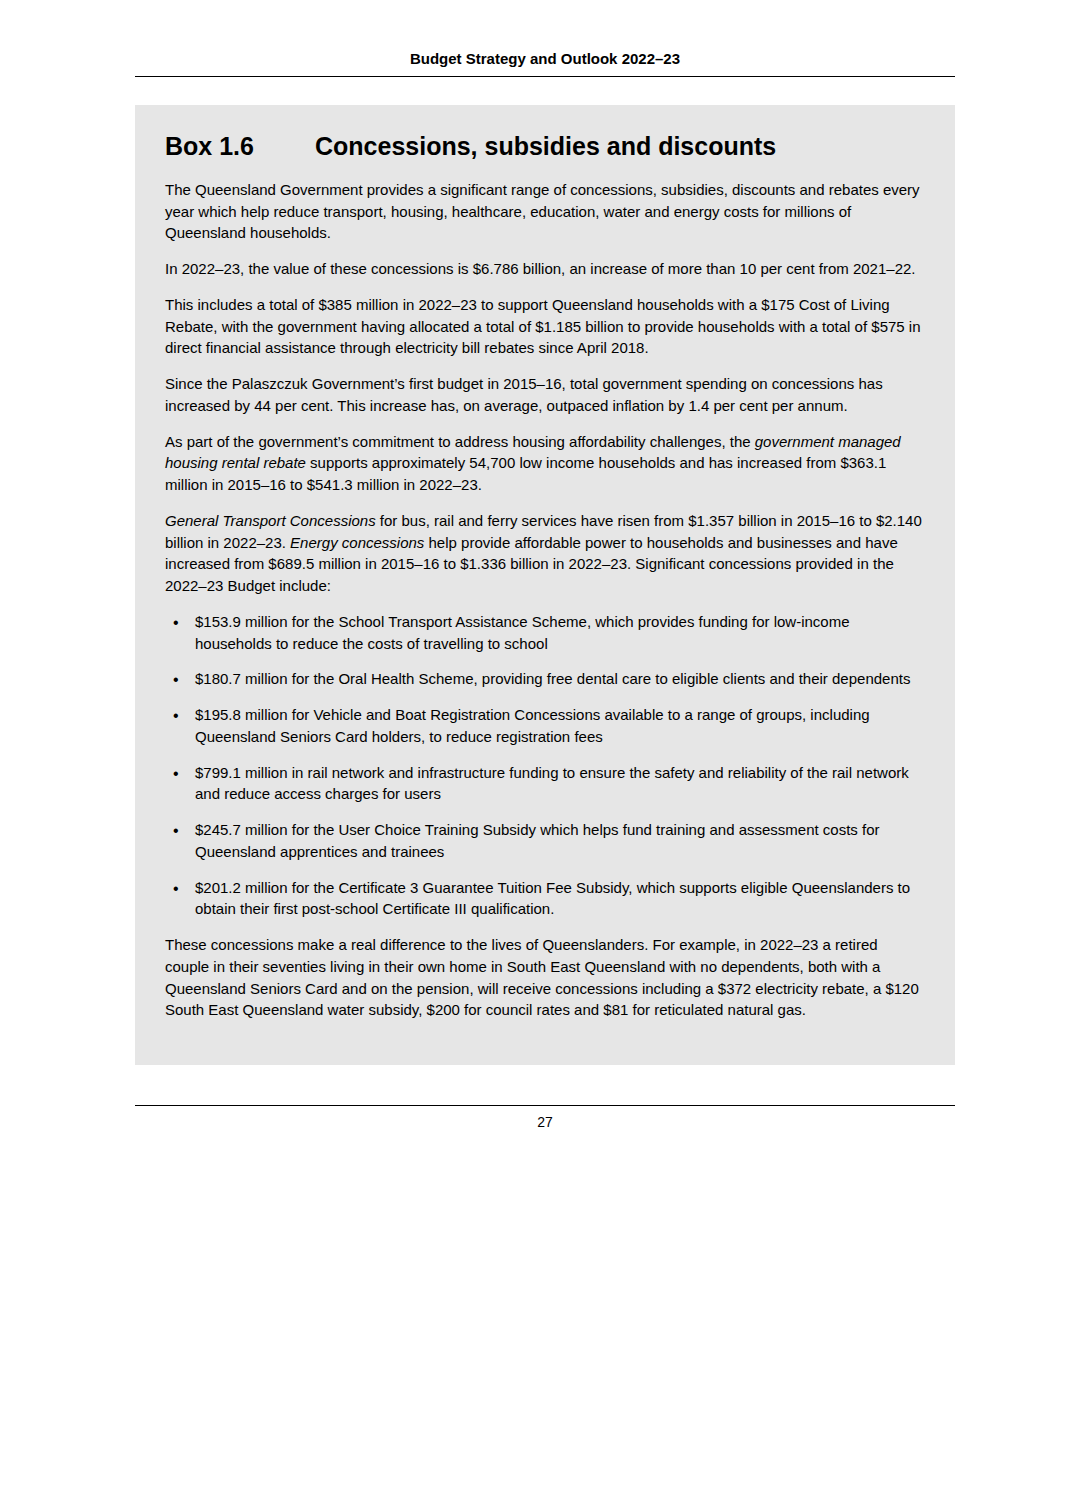Budget Strategy and Outlook 2022–23
Box 1.6 Concessions, subsidies and discounts
The Queensland Government provides a significant range of concessions, subsidies, discounts and rebates every year which help reduce transport, housing, healthcare, education, water and energy costs for millions of Queensland households.
In 2022–23, the value of these concessions is $6.786 billion, an increase of more than 10 per cent from 2021–22.
This includes a total of $385 million in 2022–23 to support Queensland households with a $175 Cost of Living Rebate, with the government having allocated a total of $1.185 billion to provide households with a total of $575 in direct financial assistance through electricity bill rebates since April 2018.
Since the Palaszczuk Government’s first budget in 2015–16, total government spending on concessions has increased by 44 per cent. This increase has, on average, outpaced inflation by 1.4 per cent per annum.
As part of the government’s commitment to address housing affordability challenges, the government managed housing rental rebate supports approximately 54,700 low income households and has increased from $363.1 million in 2015–16 to $541.3 million in 2022–23.
General Transport Concessions for bus, rail and ferry services have risen from $1.357 billion in 2015–16 to $2.140 billion in 2022–23. Energy concessions help provide affordable power to households and businesses and have increased from $689.5 million in 2015–16 to $1.336 billion in 2022–23. Significant concessions provided in the 2022–23 Budget include:
$153.9 million for the School Transport Assistance Scheme, which provides funding for low-income households to reduce the costs of travelling to school
$180.7 million for the Oral Health Scheme, providing free dental care to eligible clients and their dependents
$195.8 million for Vehicle and Boat Registration Concessions available to a range of groups, including Queensland Seniors Card holders, to reduce registration fees
$799.1 million in rail network and infrastructure funding to ensure the safety and reliability of the rail network and reduce access charges for users
$245.7 million for the User Choice Training Subsidy which helps fund training and assessment costs for Queensland apprentices and trainees
$201.2 million for the Certificate 3 Guarantee Tuition Fee Subsidy, which supports eligible Queenslanders to obtain their first post-school Certificate III qualification.
These concessions make a real difference to the lives of Queenslanders. For example, in 2022–23 a retired couple in their seventies living in their own home in South East Queensland with no dependents, both with a Queensland Seniors Card and on the pension, will receive concessions including a $372 electricity rebate, a $120 South East Queensland water subsidy, $200 for council rates and $81 for reticulated natural gas.
27